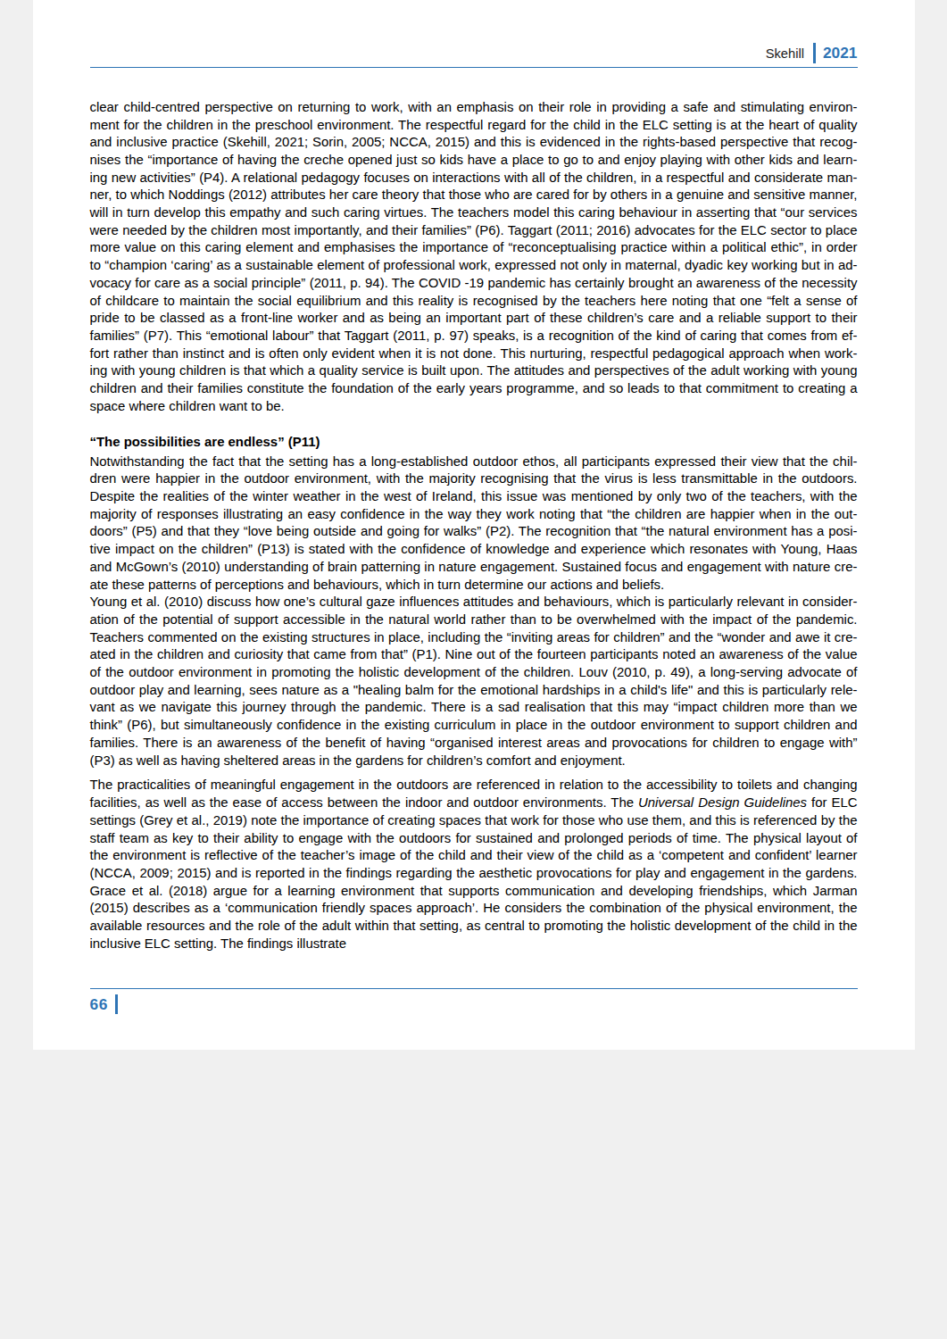Skehill 2021
clear child-centred perspective on returning to work, with an emphasis on their role in providing a safe and stimulating environment for the children in the preschool environment. The respectful regard for the child in the ELC setting is at the heart of quality and inclusive practice (Skehill, 2021; Sorin, 2005; NCCA, 2015) and this is evidenced in the rights-based perspective that recognises the “importance of having the creche opened just so kids have a place to go to and enjoy playing with other kids and learning new activities” (P4). A relational pedagogy focuses on interactions with all of the children, in a respectful and considerate manner, to which Noddings (2012) attributes her care theory that those who are cared for by others in a genuine and sensitive manner, will in turn develop this empathy and such caring virtues. The teachers model this caring behaviour in asserting that “our services were needed by the children most importantly, and their families” (P6). Taggart (2011; 2016) advocates for the ELC sector to place more value on this caring element and emphasises the importance of “reconceptualising practice within a political ethic”, in order to “champion ‘caring’ as a sustainable element of professional work, expressed not only in maternal, dyadic key working but in advocacy for care as a social principle” (2011, p. 94). The COVID -19 pandemic has certainly brought an awareness of the necessity of childcare to maintain the social equilibrium and this reality is recognised by the teachers here noting that one “felt a sense of pride to be classed as a front-line worker and as being an important part of these children’s care and a reliable support to their families” (P7). This “emotional labour” that Taggart (2011, p. 97) speaks, is a recognition of the kind of caring that comes from effort rather than instinct and is often only evident when it is not done. This nurturing, respectful pedagogical approach when working with young children is that which a quality service is built upon. The attitudes and perspectives of the adult working with young children and their families constitute the foundation of the early years programme, and so leads to that commitment to creating a space where children want to be.
“The possibilities are endless” (P11)
Notwithstanding the fact that the setting has a long-established outdoor ethos, all participants expressed their view that the children were happier in the outdoor environment, with the majority recognising that the virus is less transmittable in the outdoors. Despite the realities of the winter weather in the west of Ireland, this issue was mentioned by only two of the teachers, with the majority of responses illustrating an easy confidence in the way they work noting that “the children are happier when in the outdoors” (P5) and that they “love being outside and going for walks” (P2). The recognition that “the natural environment has a positive impact on the children” (P13) is stated with the confidence of knowledge and experience which resonates with Young, Haas and McGown’s (2010) understanding of brain patterning in nature engagement. Sustained focus and engagement with nature create these patterns of perceptions and behaviours, which in turn determine our actions and beliefs.
Young et al. (2010) discuss how one’s cultural gaze influences attitudes and behaviours, which is particularly relevant in consideration of the potential of support accessible in the natural world rather than to be overwhelmed with the impact of the pandemic. Teachers commented on the existing structures in place, including the “inviting areas for children” and the “wonder and awe it created in the children and curiosity that came from that” (P1). Nine out of the fourteen participants noted an awareness of the value of the outdoor environment in promoting the holistic development of the children. Louv (2010, p. 49), a long-serving advocate of outdoor play and learning, sees nature as a "healing balm for the emotional hardships in a child's life" and this is particularly relevant as we navigate this journey through the pandemic. There is a sad realisation that this may “impact children more than we think” (P6), but simultaneously confidence in the existing curriculum in place in the outdoor environment to support children and families. There is an awareness of the benefit of having “organised interest areas and provocations for children to engage with” (P3) as well as having sheltered areas in the gardens for children’s comfort and enjoyment.
The practicalities of meaningful engagement in the outdoors are referenced in relation to the accessibility to toilets and changing facilities, as well as the ease of access between the indoor and outdoor environments. The Universal Design Guidelines for ELC settings (Grey et al., 2019) note the importance of creating spaces that work for those who use them, and this is referenced by the staff team as key to their ability to engage with the outdoors for sustained and prolonged periods of time. The physical layout of the environment is reflective of the teacher’s image of the child and their view of the child as a ‘competent and confident’ learner (NCCA, 2009; 2015) and is reported in the findings regarding the aesthetic provocations for play and engagement in the gardens. Grace et al. (2018) argue for a learning environment that supports communication and developing friendships, which Jarman (2015) describes as a ‘communication friendly spaces approach’. He considers the combination of the physical environment, the available resources and the role of the adult within that setting, as central to promoting the holistic development of the child in the inclusive ELC setting. The findings illustrate
66